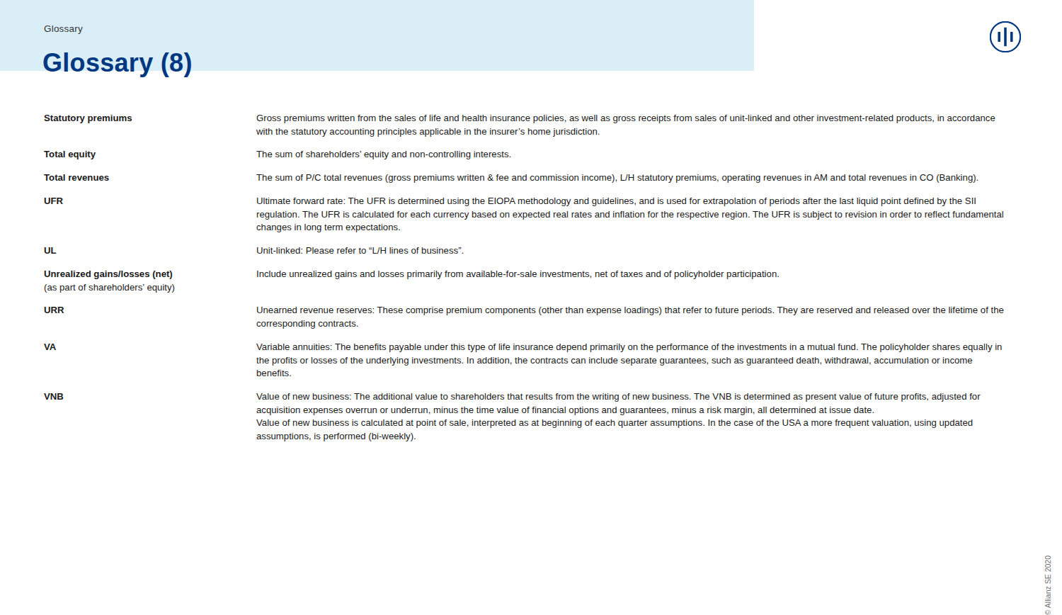Glossary
Glossary (8)
| Statutory premiums | Gross premiums written from the sales of life and health insurance policies, as well as gross receipts from sales of unit-linked and other investment-related products, in accordance with the statutory accounting principles applicable in the insurer’s home jurisdiction. |
| Total equity | The sum of shareholders’ equity and non-controlling interests. |
| Total revenues | The sum of P/C total revenues (gross premiums written & fee and commission income), L/H statutory premiums, operating revenues in AM and total revenues in CO (Banking). |
| UFR | Ultimate forward rate: The UFR is determined using the EIOPA methodology and guidelines, and is used for extrapolation of periods after the last liquid point defined by the SII regulation. The UFR is calculated for each currency based on expected real rates and inflation for the respective region. The UFR is subject to revision in order to reflect fundamental changes in long term expectations. |
| UL | Unit-linked: Please refer to “L/H lines of business”. |
| Unrealized gains/losses (net) (as part of shareholders’ equity) | Include unrealized gains and losses primarily from available-for-sale investments, net of taxes and of policyholder participation. |
| URR | Unearned revenue reserves: These comprise premium components (other than expense loadings) that refer to future periods. They are reserved and released over the lifetime of the corresponding contracts. |
| VA | Variable annuities: The benefits payable under this type of life insurance depend primarily on the performance of the investments in a mutual fund. The policyholder shares equally in the profits or losses of the underlying investments. In addition, the contracts can include separate guarantees, such as guaranteed death, withdrawal, accumulation or income benefits. |
| VNB | Value of new business: The additional value to shareholders that results from the writing of new business. The VNB is determined as present value of future profits, adjusted for acquisition expenses overrun or underrun, minus the time value of financial options and guarantees, minus a risk margin, all determined at issue date. Value of new business is calculated at point of sale, interpreted as at beginning of each quarter assumptions. In the case of the USA a more frequent valuation, using updated assumptions, is performed (bi-weekly). |
© Allianz SE 2020